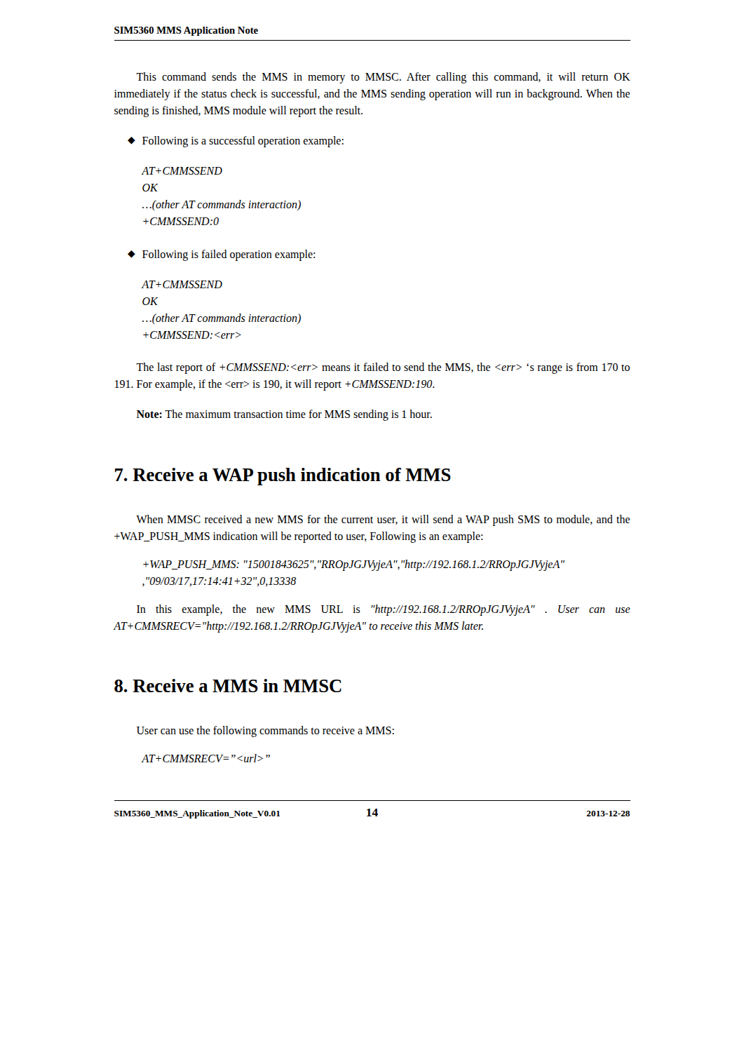SIM5360 MMS Application Note
This command sends the MMS in memory to MMSC. After calling this command, it will return OK immediately if the status check is successful, and the MMS sending operation will run in background. When the sending is finished, MMS module will report the result.
Following is a successful operation example:
AT+CMMSSEND
OK
…(other AT commands interaction)
+CMMSSEND:0
Following is failed operation example:
AT+CMMSSEND
OK
…(other AT commands interaction)
+CMMSSEND:<err>
The last report of +CMMSSEND:<err> means it failed to send the MMS, the <err> ‘s range is from 170 to 191. For example, if the <err> is 190, it will report +CMMSSEND:190.
Note: The maximum transaction time for MMS sending is 1 hour.
7. Receive a WAP push indication of MMS
When MMSC received a new MMS for the current user, it will send a WAP push SMS to module, and the +WAP_PUSH_MMS indication will be reported to user, Following is an example:
+WAP_PUSH_MMS: "15001843625","RROpJGJVyjeA","http://192.168.1.2/RROpJGJVyjeA" ,"09/03/17,17:14:41+32",0,13338
In this example, the new MMS URL is "http://192.168.1.2/RROpJGJVyjeA" . User can use AT+CMMSRECV="http://192.168.1.2/RROpJGJVyjeA" to receive this MMS later.
8. Receive a MMS in MMSC
User can use the following commands to receive a MMS:
AT+CMMSRECV=”<url>”
SIM5360_MMS_Application_Note_V0.01
14
2013-12-28